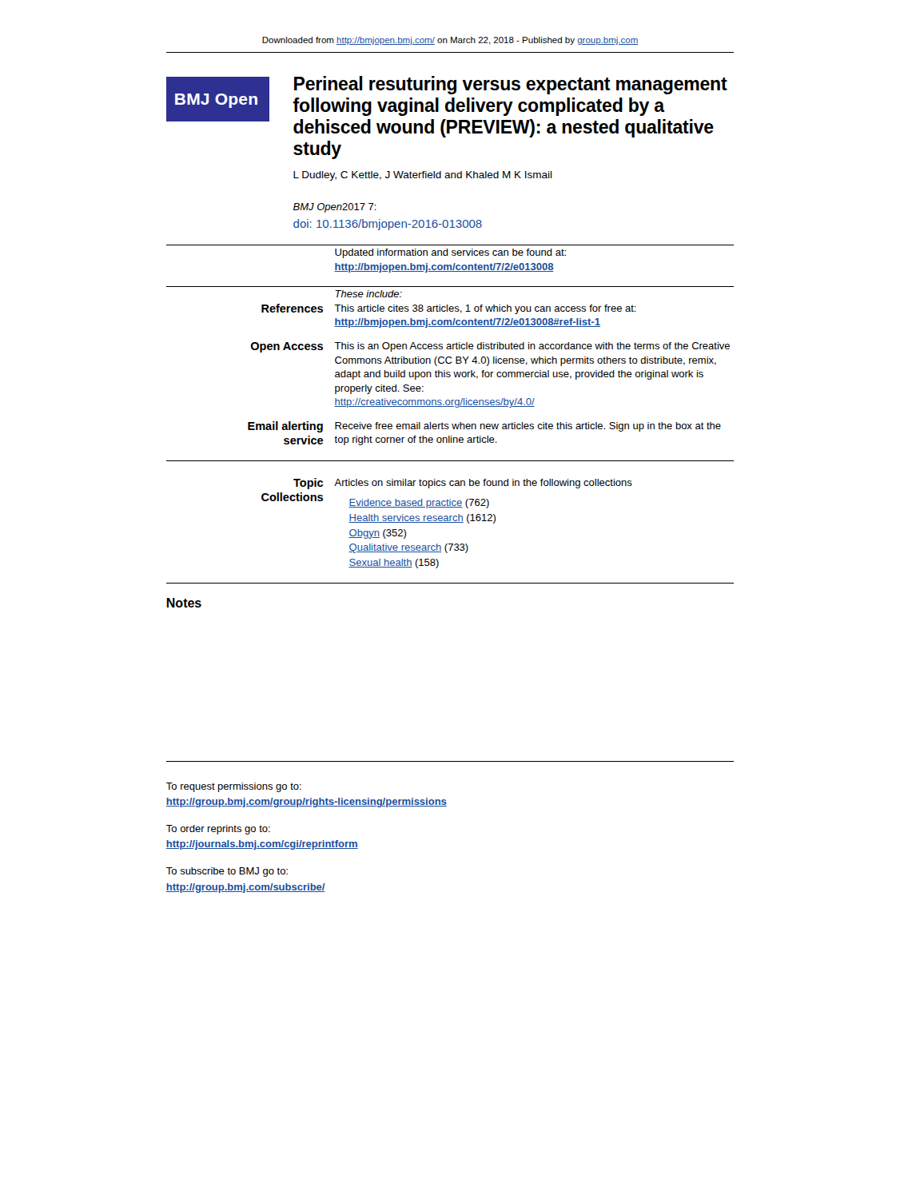Downloaded from http://bmjopen.bmj.com/ on March 22, 2018 - Published by group.bmj.com
BMJ Open
Perineal resuturing versus expectant management following vaginal delivery complicated by a dehisced wound (PREVIEW): a nested qualitative study
L Dudley, C Kettle, J Waterfield and Khaled M K Ismail
BMJ Open2017 7:
doi: 10.1136/bmjopen-2016-013008
| | Updated information and services can be found at: http://bmjopen.bmj.com/content/7/2/e013008 |
| | These include: |
| References | This article cites 38 articles, 1 of which you can access for free at: http://bmjopen.bmj.com/content/7/2/e013008#ref-list-1 |
| Open Access | This is an Open Access article distributed in accordance with the terms of the Creative Commons Attribution (CC BY 4.0) license, which permits others to distribute, remix, adapt and build upon this work, for commercial use, provided the original work is properly cited. See: http://creativecommons.org/licenses/by/4.0/ |
| Email alerting service | Receive free email alerts when new articles cite this article. Sign up in the box at the top right corner of the online article. |
| Topic Collections | Articles on similar topics can be found in the following collections Evidence based practice (762) Health services research (1612) Obgyn (352) Qualitative research (733) Sexual health (158) |
Notes
To request permissions go to:
http://group.bmj.com/group/rights-licensing/permissions
To order reprints go to:
http://journals.bmj.com/cgi/reprintform
To subscribe to BMJ go to:
http://group.bmj.com/subscribe/